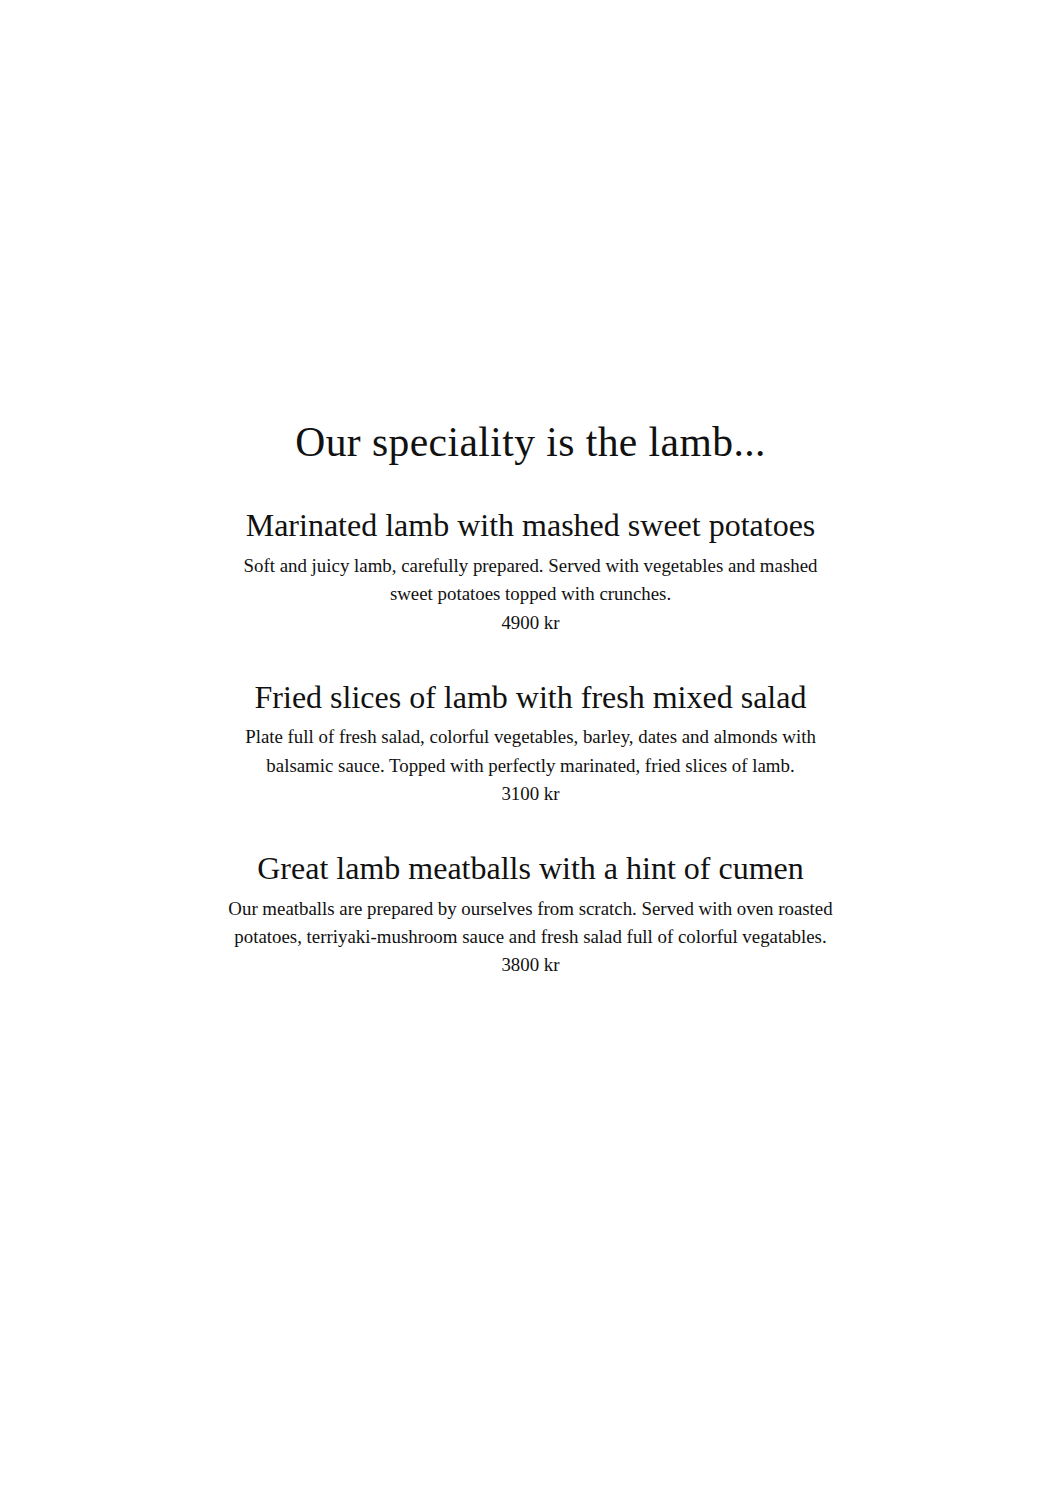Our speciality is the lamb...
Marinated lamb with mashed sweet potatoes
Soft and juicy lamb, carefully prepared. Served with vegetables and mashed sweet potatoes topped with crunches.
4900 kr
Fried slices of lamb with fresh mixed salad
Plate full of fresh salad, colorful vegetables, barley, dates and almonds with balsamic sauce. Topped with perfectly marinated, fried slices of lamb.
3100 kr
Great lamb meatballs with a hint of cumen
Our meatballs are prepared by ourselves from scratch. Served with oven roasted potatoes, terriyaki-mushroom sauce and fresh salad full of colorful vegatables.
3800 kr